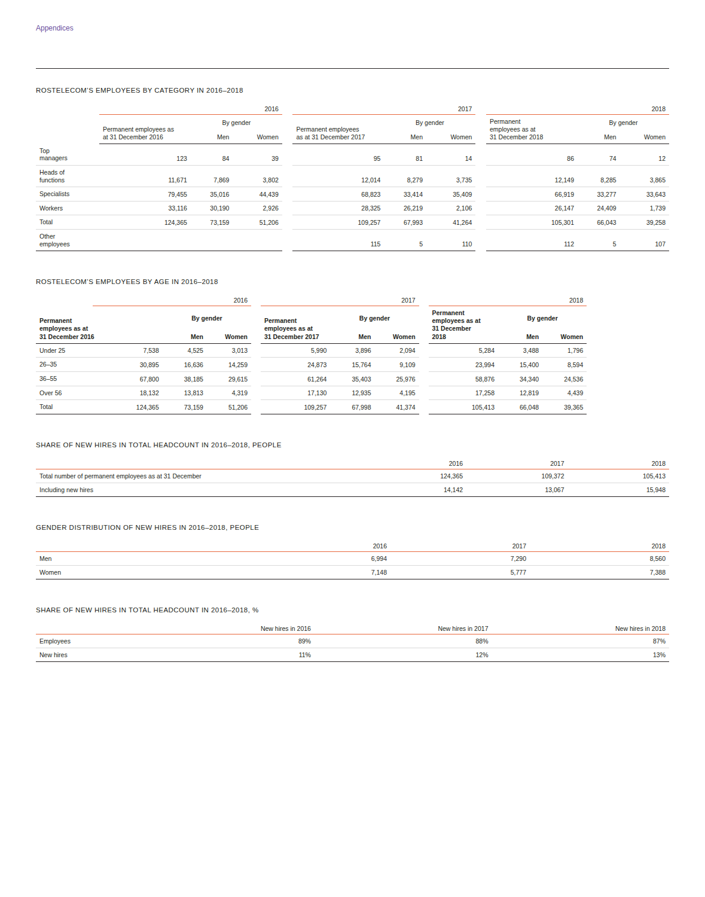Appendices
Rostelecom’s employees by category in 2016–2018
| | 2016 | | 2017 | | 2018 |
| --- | --- | --- | --- | --- | --- |
| | Permanent employees as at 31 December 2016 | By gender | | Permanent employees as at 31 December 2017 | By gender | | Permanent employees as at 31 December 2018 | By gender |
| | Men | Women | | Men | Women | | Men | Women |
| Top managers | 123 | 84 | 39 | | 95 | 81 | 14 | | 86 | 74 | 12 |
| Heads of functions | 11,671 | 7,869 | 3,802 | | 12,014 | 8,279 | 3,735 | | 12,149 | 8,285 | 3,865 |
| Specialists | 79,455 | 35,016 | 44,439 | | 68,823 | 33,414 | 35,409 | | 66,919 | 33,277 | 33,643 |
| Workers | 33,116 | 30,190 | 2,926 | | 28,325 | 26,219 | 2,106 | | 26,147 | 24,409 | 1,739 |
| Total | 124,365 | 73,159 | 51,206 | | 109,257 | 67,993 | 41,264 | | 105,301 | 66,043 | 39,258 |
| Other employees | | | | | 115 | 5 | 110 | | 112 | 5 | 107 |
Rostelecom’s employees by age in 2016–2018
| | 2016 | | 2017 | | 2018 |
| --- | --- | --- | --- | --- | --- |
| Permanent employees as at 31 December 2016 | By gender | | Permanent employees as at 31 December 2017 | By gender | | Permanent employees as at 31 December 2018 | By gender | |
| Men | Women | | Men | Women | | Men | Women | |
| Under 25 | 7,538 | 4,525 | 3,013 | | 5,990 | 3,896 | 2,094 | | 5,284 | 3,488 | 1,796 |
| 26–35 | 30,895 | 16,636 | 14,259 | | 24,873 | 15,764 | 9,109 | | 23,994 | 15,400 | 8,594 |
| 36–55 | 67,800 | 38,185 | 29,615 | | 61,264 | 35,403 | 25,976 | | 58,876 | 34,340 | 24,536 |
| Over 56 | 18,132 | 13,813 | 4,319 | | 17,130 | 12,935 | 4,195 | | 17,258 | 12,819 | 4,439 |
| Total | 124,365 | 73,159 | 51,206 | | 109,257 | 67,998 | 41,374 | | 105,413 | 66,048 | 39,365 |
Share of new hires in total headcount in 2016–2018, people
| | 2016 | 2017 | 2018 |
| --- | --- | --- | --- |
| Total number of permanent employees as at 31 December | 124,365 | 109,372 | 105,413 |
| Including new hires | 14,142 | 13,067 | 15,948 |
Gender distribution of new hires in 2016–2018, people
| | 2016 | 2017 | 2018 |
| --- | --- | --- | --- |
| Men | 6,994 | 7,290 | 8,560 |
| Women | 7,148 | 5,777 | 7,388 |
Share of new hires in total headcount in 2016–2018, %
| | New hires in 2016 | New hires in 2017 | New hires in 2018 |
| --- | --- | --- | --- |
| Employees | 89% | 88% | 87% |
| New hires | 11% | 12% | 13% |